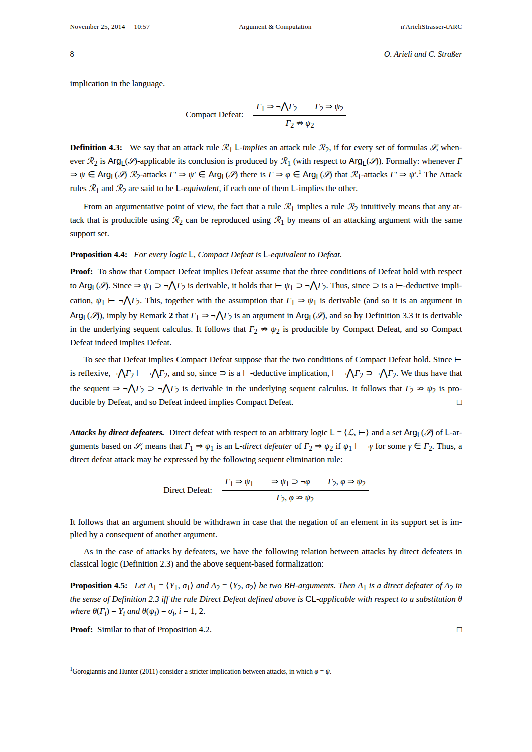November 25, 2014 10:57 Argument & Computation n'ArieliStrasser-tARC
8 O. Arieli and C. Straßer
implication in the language.
Compact Defeat: Γ1 ⇒ ¬⋀Γ2 Γ2 ⇒ ψ2 Γ2 ⇏ ψ2
Definition 4.3: We say that an attack rule ℛ1 L-implies an attack rule ℛ2, if for every set of formulas 𝒮, whenever ℛ2 is ArgL(𝒮)-applicable its conclusion is produced by ℛ1 (with respect to ArgL(𝒮)). Formally: whenever Γ ⇒ ψ ∈ ArgL(𝒮) ℛ2-attacks Γ′ ⇒ ψ′ ∈ ArgL(𝒮) there is Γ ⇒ φ ∈ ArgL(𝒮) that ℛ1-attacks Γ′ ⇒ ψ′.1 The Attack rules ℛ1 and ℛ2 are said to be L-equivalent, if each one of them L-implies the other.
From an argumentative point of view, the fact that a rule ℛ1 implies a rule ℛ2 intuitively means that any attack that is producible using ℛ2 can be reproduced using ℛ1 by means of an attacking argument with the same support set.
Proposition 4.4: For every logic L, Compact Defeat is L-equivalent to Defeat.
Proof: To show that Compact Defeat implies Defeat assume that the three conditions of Defeat hold with respect to ArgL(𝒮). Since ⇒ ψ1 ⊃ ¬⋀Γ2 is derivable, it holds that ⊢ ψ1 ⊃ ¬⋀Γ2. Thus, since ⊃ is a ⊢-deductive implication, ψ1 ⊢ ¬⋀Γ2. This, together with the assumption that Γ1 ⇒ ψ1 is derivable (and so it is an argument in ArgL(𝒮)), imply by Remark 2 that Γ1 ⇒ ¬⋀Γ2 is an argument in ArgL(𝒮), and so by Definition 3.3 it is derivable in the underlying sequent calculus. It follows that Γ2 ⇏ ψ2 is producible by Compact Defeat, and so Compact Defeat indeed implies Defeat.
To see that Defeat implies Compact Defeat suppose that the two conditions of Compact Defeat hold. Since ⊢ is reflexive, ¬⋀Γ2 ⊢ ¬⋀Γ2, and so, since ⊃ is a ⊢-deductive implication, ⊢ ¬⋀Γ2 ⊃ ¬⋀Γ2. We thus have that the sequent ⇒ ¬⋀Γ2 ⊃ ¬⋀Γ2 is derivable in the underlying sequent calculus. It follows that Γ2 ⇏ ψ2 is producible by Defeat, and so Defeat indeed implies Compact Defeat. □
Attacks by direct defeaters. Direct defeat with respect to an arbitrary logic L = ⟨ℒ, ⊢⟩ and a set ArgL(𝒮) of L-arguments based on 𝒮, means that Γ1 ⇒ ψ1 is an L-direct defeater of Γ2 ⇒ ψ2 if ψ1 ⊢ ¬γ for some γ ∈ Γ2. Thus, a direct defeat attack may be expressed by the following sequent elimination rule:
Direct Defeat: Γ1 ⇒ ψ1 ⇒ ψ1 ⊃ ¬φ Γ2, φ ⇒ ψ2 Γ2, φ ⇏ ψ2
It follows that an argument should be withdrawn in case that the negation of an element in its support set is implied by a consequent of another argument.
As in the case of attacks by defeaters, we have the following relation between attacks by direct defeaters in classical logic (Definition 2.3) and the above sequent-based formalization:
Proposition 4.5: Let A1 = ⟨Υ1, σ1⟩ and A2 = ⟨Υ2, σ2⟩ be two BH-arguments. Then A1 is a direct defeater of A2 in the sense of Definition 2.3 iff the rule Direct Defeat defined above is CL-applicable with respect to a substitution θ where θ(Γi) = Υi and θ(ψi) = σi, i = 1, 2.
Proof: Similar to that of Proposition 4.2. □
1Gorogiannis and Hunter (2011) consider a stricter implication between attacks, in which φ = ψ.